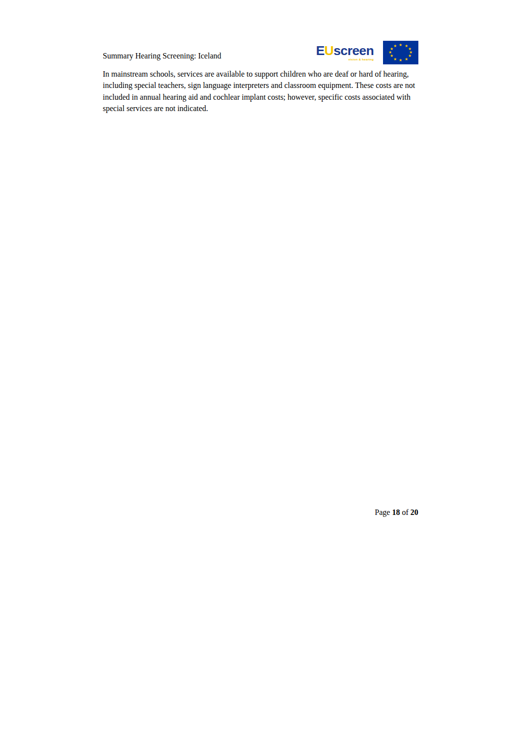Summary Hearing Screening: Iceland
EUscreen vision & hearing
★ ★ ★ ★ ★ ★ ★ ★ ★ ★ ★ ★
In mainstream schools, services are available to support children who are deaf or hard of hearing, including special teachers, sign language interpreters and classroom equipment. These costs are not included in annual hearing aid and cochlear implant costs; however, specific costs associated with special services are not indicated.
Page 18 of 20